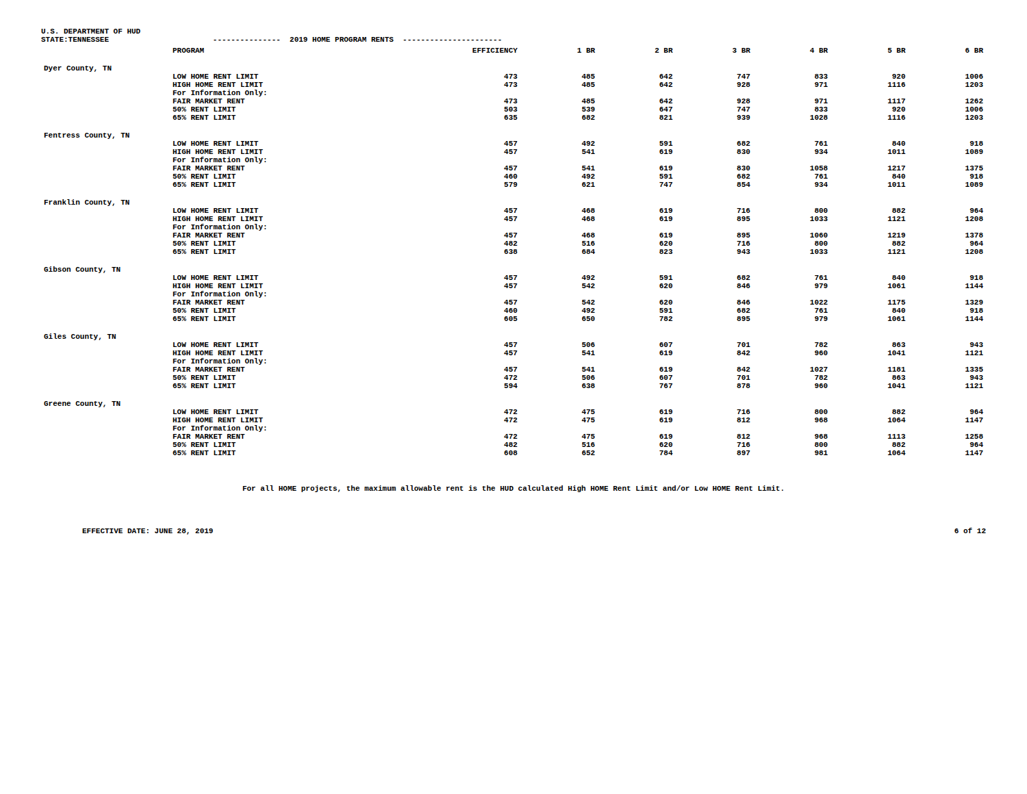U.S. DEPARTMENT OF HUD
STATE:TENNESSEE --------------- 2019 HOME PROGRAM RENTS ----------------------
| | PROGRAM | EFFICIENCY | 1 BR | 2 BR | 3 BR | 4 BR | 5 BR | 6 BR |
| --- | --- | --- | --- | --- | --- | --- | --- | --- |
| Dyer County, TN | | | | | | | | |
| | LOW HOME RENT LIMIT | 473 | 485 | 642 | 747 | 833 | 920 | 1006 |
| | HIGH HOME RENT LIMIT | 473 | 485 | 642 | 928 | 971 | 1116 | 1203 |
| | For Information Only: | | | | | | | |
| | FAIR MARKET RENT | 473 | 485 | 642 | 928 | 971 | 1117 | 1262 |
| | 50% RENT LIMIT | 503 | 539 | 647 | 747 | 833 | 920 | 1006 |
| | 65% RENT LIMIT | 635 | 682 | 821 | 939 | 1028 | 1116 | 1203 |
| Fentress County, TN | | | | | | | | |
| | LOW HOME RENT LIMIT | 457 | 492 | 591 | 682 | 761 | 840 | 918 |
| | HIGH HOME RENT LIMIT | 457 | 541 | 619 | 830 | 934 | 1011 | 1089 |
| | For Information Only: | | | | | | | |
| | FAIR MARKET RENT | 457 | 541 | 619 | 830 | 1058 | 1217 | 1375 |
| | 50% RENT LIMIT | 460 | 492 | 591 | 682 | 761 | 840 | 918 |
| | 65% RENT LIMIT | 579 | 621 | 747 | 854 | 934 | 1011 | 1089 |
| Franklin County, TN | | | | | | | | |
| | LOW HOME RENT LIMIT | 457 | 468 | 619 | 716 | 800 | 882 | 964 |
| | HIGH HOME RENT LIMIT | 457 | 468 | 619 | 895 | 1033 | 1121 | 1208 |
| | For Information Only: | | | | | | | |
| | FAIR MARKET RENT | 457 | 468 | 619 | 895 | 1060 | 1219 | 1378 |
| | 50% RENT LIMIT | 482 | 516 | 620 | 716 | 800 | 882 | 964 |
| | 65% RENT LIMIT | 638 | 684 | 823 | 943 | 1033 | 1121 | 1208 |
| Gibson County, TN | | | | | | | | |
| | LOW HOME RENT LIMIT | 457 | 492 | 591 | 682 | 761 | 840 | 918 |
| | HIGH HOME RENT LIMIT | 457 | 542 | 620 | 846 | 979 | 1061 | 1144 |
| | For Information Only: | | | | | | | |
| | FAIR MARKET RENT | 457 | 542 | 620 | 846 | 1022 | 1175 | 1329 |
| | 50% RENT LIMIT | 460 | 492 | 591 | 682 | 761 | 840 | 918 |
| | 65% RENT LIMIT | 605 | 650 | 782 | 895 | 979 | 1061 | 1144 |
| Giles County, TN | | | | | | | | |
| | LOW HOME RENT LIMIT | 457 | 506 | 607 | 701 | 782 | 863 | 943 |
| | HIGH HOME RENT LIMIT | 457 | 541 | 619 | 842 | 960 | 1041 | 1121 |
| | For Information Only: | | | | | | | |
| | FAIR MARKET RENT | 457 | 541 | 619 | 842 | 1027 | 1181 | 1335 |
| | 50% RENT LIMIT | 472 | 506 | 607 | 701 | 782 | 863 | 943 |
| | 65% RENT LIMIT | 594 | 638 | 767 | 878 | 960 | 1041 | 1121 |
| Greene County, TN | | | | | | | | |
| | LOW HOME RENT LIMIT | 472 | 475 | 619 | 716 | 800 | 882 | 964 |
| | HIGH HOME RENT LIMIT | 472 | 475 | 619 | 812 | 968 | 1064 | 1147 |
| | For Information Only: | | | | | | | |
| | FAIR MARKET RENT | 472 | 475 | 619 | 812 | 968 | 1113 | 1258 |
| | 50% RENT LIMIT | 482 | 516 | 620 | 716 | 800 | 882 | 964 |
| | 65% RENT LIMIT | 608 | 652 | 784 | 897 | 981 | 1064 | 1147 |
For all HOME projects, the maximum allowable rent is the HUD calculated High HOME Rent Limit and/or Low HOME Rent Limit.
EFFECTIVE DATE: JUNE 28, 2019 6 of 12